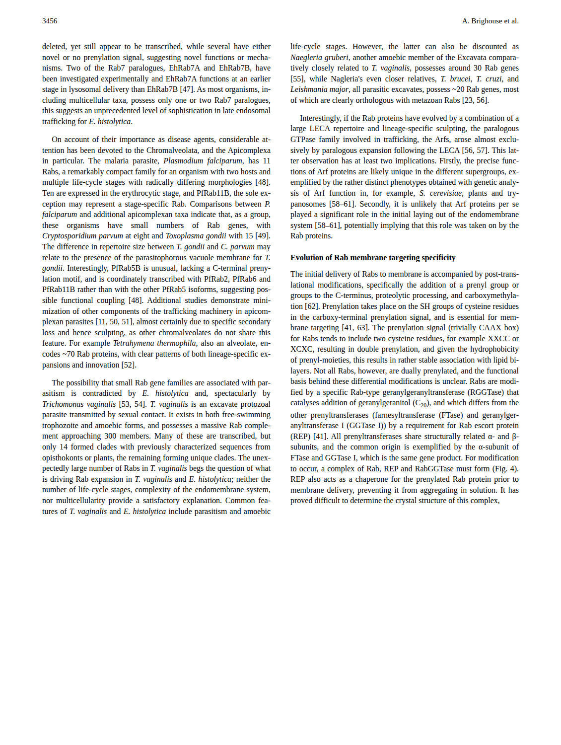3456 A. Brighouse et al.
deleted, yet still appear to be transcribed, while several have either novel or no prenylation signal, suggesting novel functions or mechanisms. Two of the Rab7 paralogues, EhRab7A and EhRab7B, have been investigated experimentally and EhRab7A functions at an earlier stage in lysosomal delivery than EhRab7B [47]. As most organisms, including multicellular taxa, possess only one or two Rab7 paralogues, this suggests an unprecedented level of sophistication in late endosomal trafficking for E. histolytica.
On account of their importance as disease agents, considerable attention has been devoted to the Chromalveolata, and the Apicomplexa in particular. The malaria parasite, Plasmodium falciparum, has 11 Rabs, a remarkably compact family for an organism with two hosts and multiple life-cycle stages with radically differing morphologies [48]. Ten are expressed in the erythrocytic stage, and PfRab11B, the sole exception may represent a stage-specific Rab. Comparisons between P. falciparum and additional apicomplexan taxa indicate that, as a group, these organisms have small numbers of Rab genes, with Cryptosporidium parvum at eight and Toxoplasma gondii with 15 [49]. The difference in repertoire size between T. gondii and C. parvum may relate to the presence of the parasitophorous vacuole membrane for T. gondii. Interestingly, PfRab5B is unusual, lacking a C-terminal prenylation motif, and is coordinately transcribed with PfRab2, PfRab6 and PfRab11B rather than with the other PfRab5 isoforms, suggesting possible functional coupling [48]. Additional studies demonstrate minimization of other components of the trafficking machinery in apicomplexan parasites [11, 50, 51], almost certainly due to specific secondary loss and hence sculpting, as other chromalveolates do not share this feature. For example Tetrahymena thermophila, also an alveolate, encodes ~70 Rab proteins, with clear patterns of both lineage-specific expansions and innovation [52].
The possibility that small Rab gene families are associated with parasitism is contradicted by E. histolytica and, spectacularly by Trichomonas vaginalis [53, 54]. T. vaginalis is an excavate protozoal parasite transmitted by sexual contact. It exists in both free-swimming trophozoite and amoebic forms, and possesses a massive Rab complement approaching 300 members. Many of these are transcribed, but only 14 formed clades with previously characterized sequences from opisthokonts or plants, the remaining forming unique clades. The unexpectedly large number of Rabs in T. vaginalis begs the question of what is driving Rab expansion in T. vaginalis and E. histolytica; neither the number of life-cycle stages, complexity of the endomembrane system, nor multicellularity provide a satisfactory explanation. Common features of T. vaginalis and E. histolytica include parasitism and amoebic life-cycle stages. However, the latter can also be discounted as Naegleria gruberi, another amoebic member of the Excavata comparatively closely related to T. vaginalis, possesses around 30 Rab genes [55], while Nagleria's even closer relatives, T. brucei, T. cruzi, and Leishmania major, all parasitic excavates, possess ~20 Rab genes, most of which are clearly orthologous with metazoan Rabs [23, 56].
Interestingly, if the Rab proteins have evolved by a combination of a large LECA repertoire and lineage-specific sculpting, the paralogous GTPase family involved in trafficking, the Arfs, arose almost exclusively by paralogous expansion following the LECA [56, 57]. This latter observation has at least two implications. Firstly, the precise functions of Arf proteins are likely unique in the different supergroups, exemplified by the rather distinct phenotypes obtained with genetic analysis of Arf function in, for example, S. cerevisiae, plants and trypanosomes [58–61]. Secondly, it is unlikely that Arf proteins per se played a significant role in the initial laying out of the endomembrane system [58–61], potentially implying that this role was taken on by the Rab proteins.
Evolution of Rab membrane targeting specificity
The initial delivery of Rabs to membrane is accompanied by post-translational modifications, specifically the addition of a prenyl group or groups to the C-terminus, proteolytic processing, and carboxymethylation [62]. Prenylation takes place on the SH groups of cysteine residues in the carboxy-terminal prenylation signal, and is essential for membrane targeting [41, 63]. The prenylation signal (trivially CAAX box) for Rabs tends to include two cysteine residues, for example XXCC or XCXC, resulting in double prenylation, and given the hydrophobicity of prenyl-moieties, this results in rather stable association with lipid bilayers. Not all Rabs, however, are dually prenylated, and the functional basis behind these differential modifications is unclear. Rabs are modified by a specific Rab-type geranylgeranyltransferase (RGGTase) that catalyses addition of geranylgeranitol (C20), and which differs from the other prenyltransferases (farnesyltransferase (FTase) and geranylgeranyltransferase I (GGTase I)) by a requirement for Rab escort protein (REP) [41]. All prenyltransferases share structurally related α- and β-subunits, and the common origin is exemplified by the α-subunit of FTase and GGTase I, which is the same gene product. For modification to occur, a complex of Rab, REP and RabGGTase must form (Fig. 4). REP also acts as a chaperone for the prenylated Rab protein prior to membrane delivery, preventing it from aggregating in solution. It has proved difficult to determine the crystal structure of this complex,